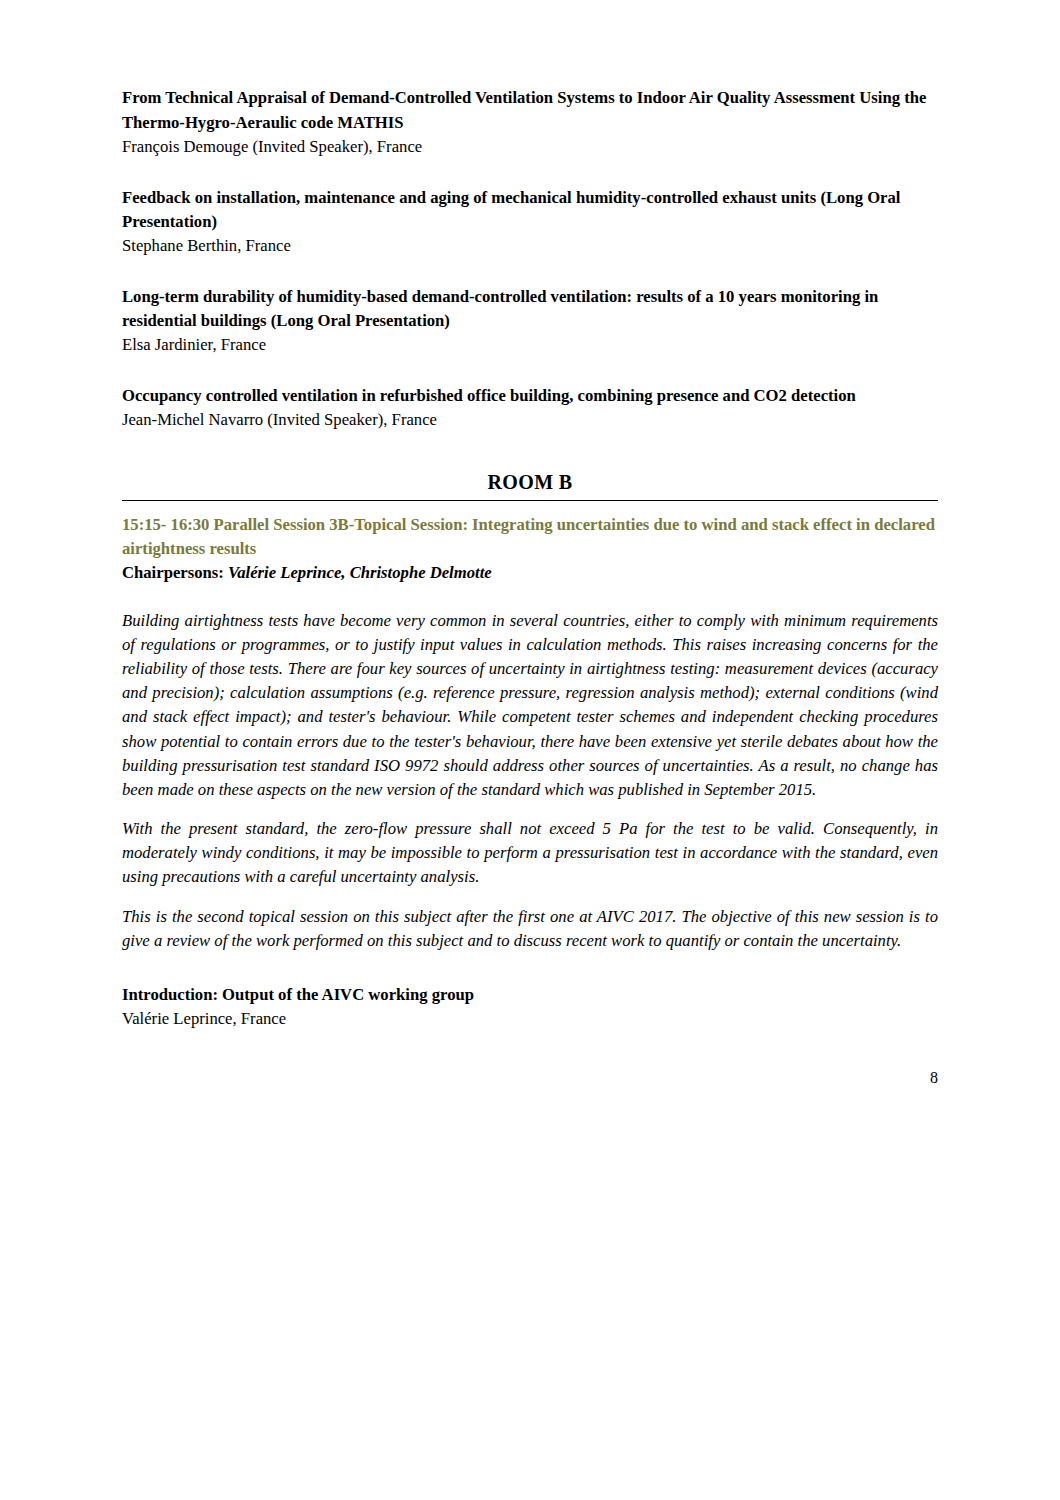From Technical Appraisal of Demand-Controlled Ventilation Systems to Indoor Air Quality Assessment Using the Thermo-Hygro-Aeraulic code MATHIS
François Demouge (Invited Speaker), France
Feedback on installation, maintenance and aging of mechanical humidity-controlled exhaust units (Long Oral Presentation)
Stephane Berthin, France
Long-term durability of humidity-based demand-controlled ventilation: results of a 10 years monitoring in residential buildings (Long Oral Presentation)
Elsa Jardinier, France
Occupancy controlled ventilation in refurbished office building, combining presence and CO2 detection
Jean-Michel Navarro (Invited Speaker), France
ROOM B
15:15- 16:30 Parallel Session 3B-Topical Session: Integrating uncertainties due to wind and stack effect in declared airtightness results
Chairpersons: Valérie Leprince, Christophe Delmotte
Building airtightness tests have become very common in several countries, either to comply with minimum requirements of regulations or programmes, or to justify input values in calculation methods. This raises increasing concerns for the reliability of those tests. There are four key sources of uncertainty in airtightness testing: measurement devices (accuracy and precision); calculation assumptions (e.g. reference pressure, regression analysis method); external conditions (wind and stack effect impact); and tester's behaviour. While competent tester schemes and independent checking procedures show potential to contain errors due to the tester's behaviour, there have been extensive yet sterile debates about how the building pressurisation test standard ISO 9972 should address other sources of uncertainties. As a result, no change has been made on these aspects on the new version of the standard which was published in September 2015.
With the present standard, the zero-flow pressure shall not exceed 5 Pa for the test to be valid. Consequently, in moderately windy conditions, it may be impossible to perform a pressurisation test in accordance with the standard, even using precautions with a careful uncertainty analysis.
This is the second topical session on this subject after the first one at AIVC 2017. The objective of this new session is to give a review of the work performed on this subject and to discuss recent work to quantify or contain the uncertainty.
Introduction: Output of the AIVC working group
Valérie Leprince, France
8